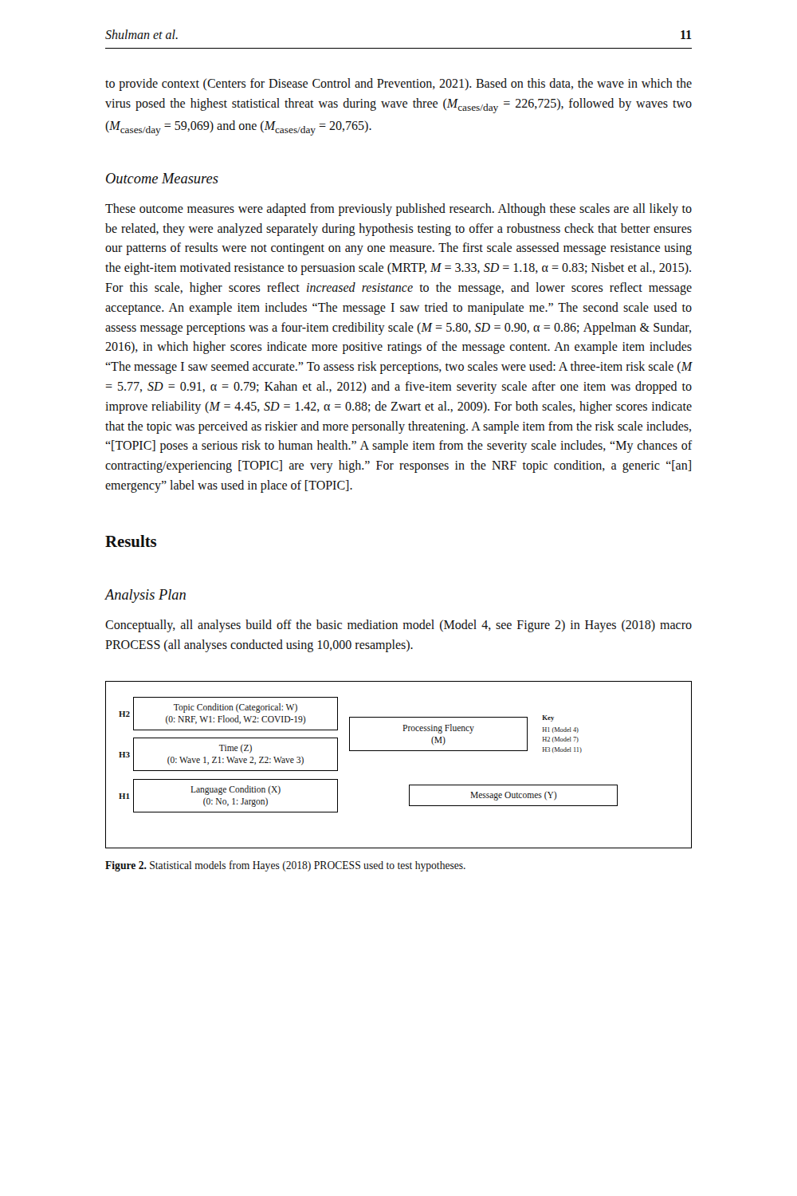Shulman et al. 11
to provide context (Centers for Disease Control and Prevention, 2021). Based on this data, the wave in which the virus posed the highest statistical threat was during wave three (Mcases/day = 226,725), followed by waves two (Mcases/day = 59,069) and one (Mcases/day = 20,765).
Outcome Measures
These outcome measures were adapted from previously published research. Although these scales are all likely to be related, they were analyzed separately during hypothesis testing to offer a robustness check that better ensures our patterns of results were not contingent on any one measure. The first scale assessed message resistance using the eight-item motivated resistance to persuasion scale (MRTP, M = 3.33, SD = 1.18, α = 0.83; Nisbet et al., 2015). For this scale, higher scores reflect increased resistance to the message, and lower scores reflect message acceptance. An example item includes “The message I saw tried to manipulate me.” The second scale used to assess message perceptions was a four-item credibility scale (M = 5.80, SD = 0.90, α = 0.86; Appelman & Sundar, 2016), in which higher scores indicate more positive ratings of the message content. An example item includes “The message I saw seemed accurate.” To assess risk perceptions, two scales were used: A three-item risk scale (M = 5.77, SD = 0.91, α = 0.79; Kahan et al., 2012) and a five-item severity scale after one item was dropped to improve reliability (M = 4.45, SD = 1.42, α = 0.88; de Zwart et al., 2009). For both scales, higher scores indicate that the topic was perceived as riskier and more personally threatening. A sample item from the risk scale includes, “[TOPIC] poses a serious risk to human health.” A sample item from the severity scale includes, “My chances of contracting/experiencing [TOPIC] are very high.” For responses in the NRF topic condition, a generic “[an] emergency” label was used in place of [TOPIC].
Results
Analysis Plan
Conceptually, all analyses build off the basic mediation model (Model 4, see Figure 2) in Hayes (2018) macro PROCESS (all analyses conducted using 10,000 resamples).
H2
Topic Condition (Categorical: W)
(0: NRF, W1: Flood, W2: COVID-19)
Processing Fluency
(M)
Key H1 (Model 4)
H2 (Model 7)
H3 (Model 11)
H3
Time (Z)
(0: Wave 1, Z1: Wave 2, Z2: Wave 3)
H1
Language Condition (X)
(0: No, 1: Jargon)
Message Outcomes (Y)
Figure 2. Statistical models from Hayes (2018) PROCESS used to test hypotheses.